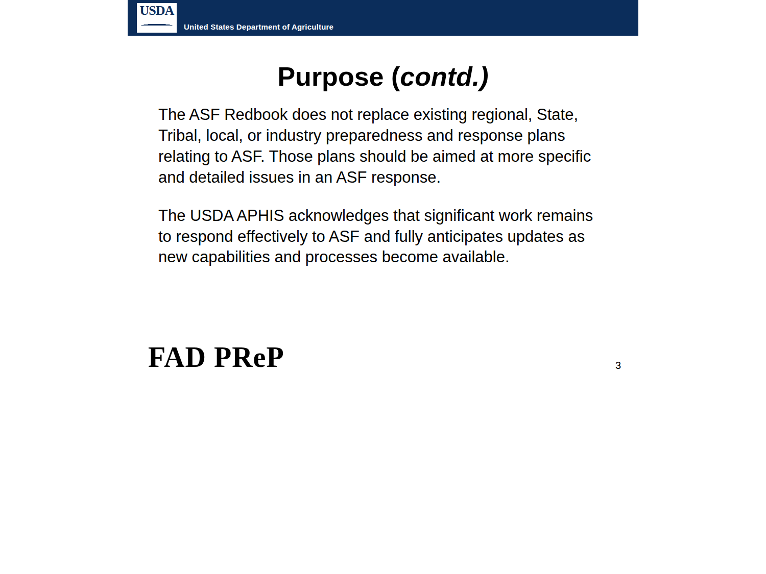USDA
United States Department of Agriculture
Purpose (contd.)
The ASF Redbook does not replace existing regional, State, Tribal, local, or industry preparedness and response plans relating to ASF. Those plans should be aimed at more specific and detailed issues in an ASF response.
The USDA APHIS acknowledges that significant work remains to respond effectively to ASF and fully anticipates updates as new capabilities and processes become available.
FAD PReP
3